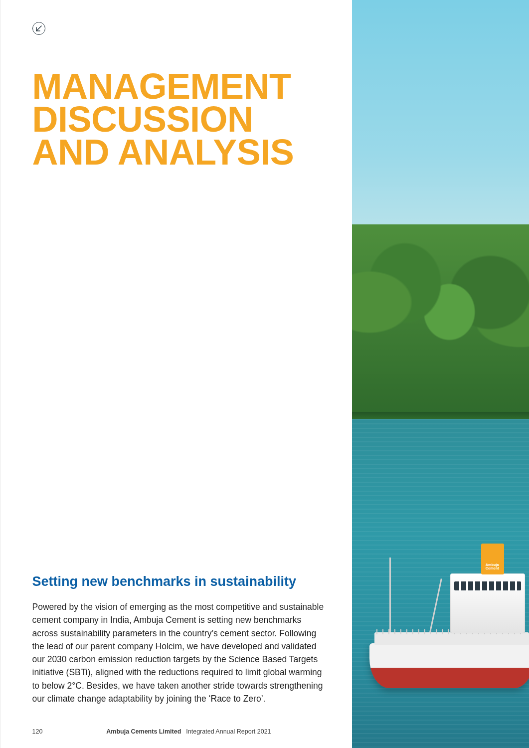Ambuja
Cement
Management
Discussion
and Analysis
Setting new benchmarks in sustainability
Powered by the vision of emerging as the most competitive and sustainable cement company in India, Ambuja Cement is setting new benchmarks across sustainability parameters in the country’s cement sector. Following the lead of our parent company Holcim, we have developed and validated our 2030 carbon emission reduction targets by the Science Based Targets initiative (SBTi), aligned with the reductions required to limit global warming to below 2°C. Besides, we have taken another stride towards strengthening our climate change adaptability by joining the ‘Race to Zero’.
120 Ambuja Cements Limited Integrated Annual Report 2021